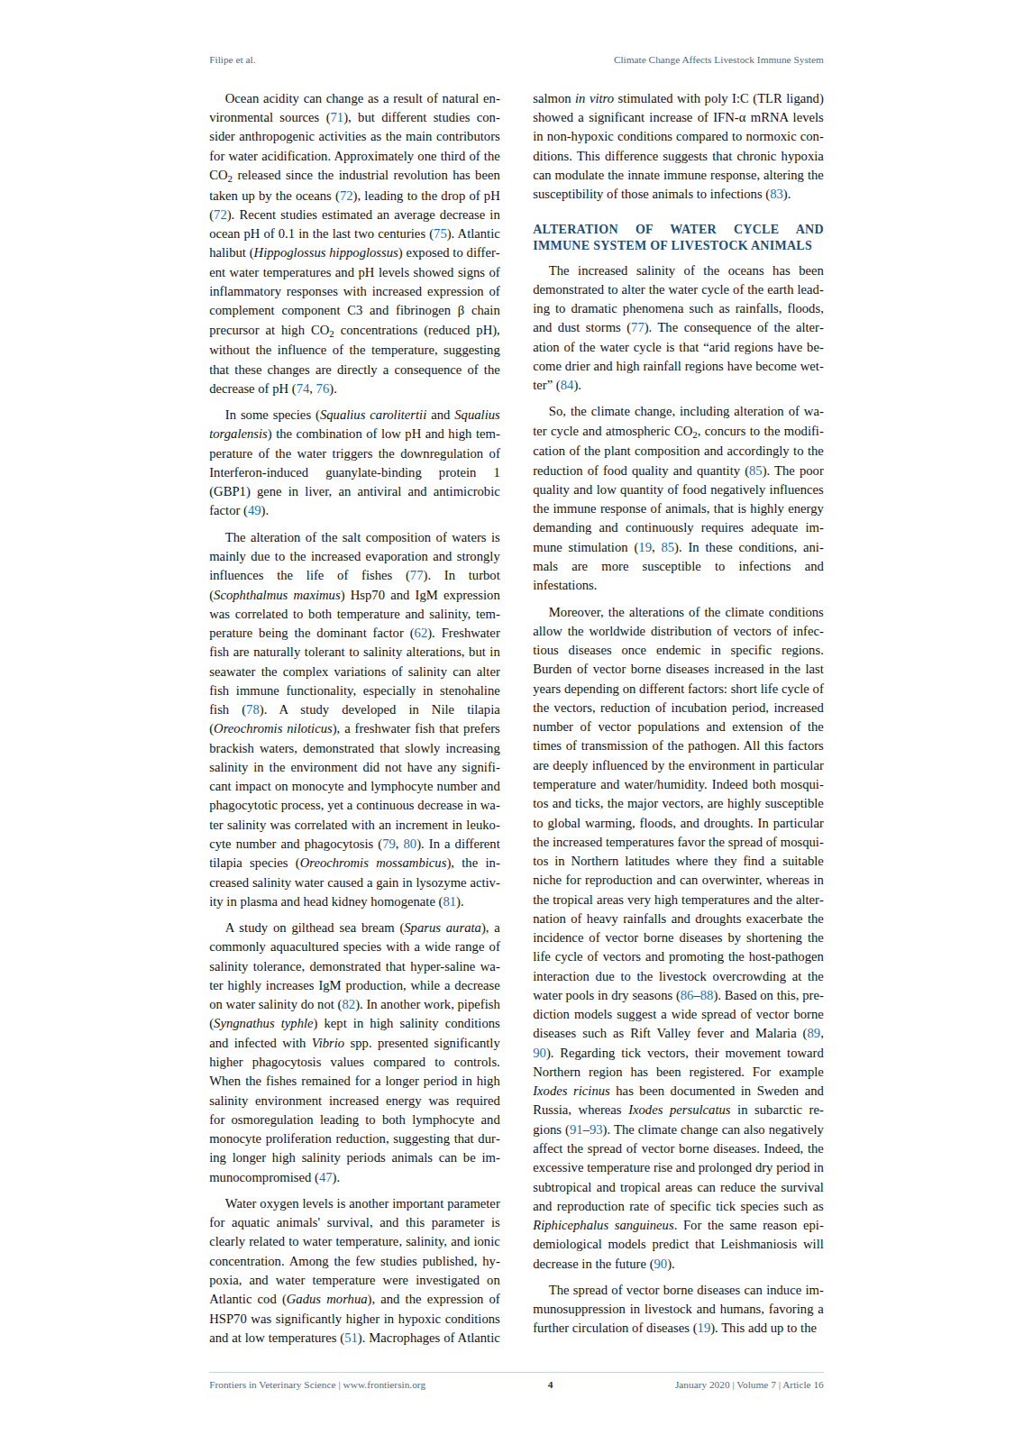Filipe et al.
Climate Change Affects Livestock Immune System
Ocean acidity can change as a result of natural environmental sources (71), but different studies consider anthropogenic activities as the main contributors for water acidification. Approximately one third of the CO2 released since the industrial revolution has been taken up by the oceans (72), leading to the drop of pH (72). Recent studies estimated an average decrease in ocean pH of 0.1 in the last two centuries (75). Atlantic halibut (Hippoglossus hippoglossus) exposed to different water temperatures and pH levels showed signs of inflammatory responses with increased expression of complement component C3 and fibrinogen β chain precursor at high CO2 concentrations (reduced pH), without the influence of the temperature, suggesting that these changes are directly a consequence of the decrease of pH (74, 76).
In some species (Squalius carolitertii and Squalius torgalensis) the combination of low pH and high temperature of the water triggers the downregulation of Interferon-induced guanylate-binding protein 1 (GBP1) gene in liver, an antiviral and antimicrobic factor (49).
The alteration of the salt composition of waters is mainly due to the increased evaporation and strongly influences the life of fishes (77). In turbot (Scophthalmus maximus) Hsp70 and IgM expression was correlated to both temperature and salinity, temperature being the dominant factor (62). Freshwater fish are naturally tolerant to salinity alterations, but in seawater the complex variations of salinity can alter fish immune functionality, especially in stenohaline fish (78). A study developed in Nile tilapia (Oreochromis niloticus), a freshwater fish that prefers brackish waters, demonstrated that slowly increasing salinity in the environment did not have any significant impact on monocyte and lymphocyte number and phagocytotic process, yet a continuous decrease in water salinity was correlated with an increment in leukocyte number and phagocytosis (79, 80). In a different tilapia species (Oreochromis mossambicus), the increased salinity water caused a gain in lysozyme activity in plasma and head kidney homogenate (81).
A study on gilthead sea bream (Sparus aurata), a commonly aquacultured species with a wide range of salinity tolerance, demonstrated that hyper-saline water highly increases IgM production, while a decrease on water salinity do not (82). In another work, pipefish (Syngnathus typhle) kept in high salinity conditions and infected with Vibrio spp. presented significantly higher phagocytosis values compared to controls. When the fishes remained for a longer period in high salinity environment increased energy was required for osmoregulation leading to both lymphocyte and monocyte proliferation reduction, suggesting that during longer high salinity periods animals can be immunocompromised (47).
Water oxygen levels is another important parameter for aquatic animals' survival, and this parameter is clearly related to water temperature, salinity, and ionic concentration. Among the few studies published, hypoxia, and water temperature were investigated on Atlantic cod (Gadus morhua), and the expression of HSP70 was significantly higher in hypoxic conditions and at low temperatures (51). Macrophages of Atlantic salmon in vitro stimulated with poly I:C (TLR ligand) showed a significant increase of IFN-α mRNA levels in non-hypoxic conditions compared to normoxic conditions. This difference suggests that chronic hypoxia can modulate the innate immune response, altering the susceptibility of those animals to infections (83).
Alteration of Water Cycle and Immune System of Livestock Animals
The increased salinity of the oceans has been demonstrated to alter the water cycle of the earth leading to dramatic phenomena such as rainfalls, floods, and dust storms (77). The consequence of the alteration of the water cycle is that “arid regions have become drier and high rainfall regions have become wetter” (84).
So, the climate change, including alteration of water cycle and atmospheric CO2, concurs to the modification of the plant composition and accordingly to the reduction of food quality and quantity (85). The poor quality and low quantity of food negatively influences the immune response of animals, that is highly energy demanding and continuously requires adequate immune stimulation (19, 85). In these conditions, animals are more susceptible to infections and infestations.
Moreover, the alterations of the climate conditions allow the worldwide distribution of vectors of infectious diseases once endemic in specific regions. Burden of vector borne diseases increased in the last years depending on different factors: short life cycle of the vectors, reduction of incubation period, increased number of vector populations and extension of the times of transmission of the pathogen. All this factors are deeply influenced by the environment in particular temperature and water/humidity. Indeed both mosquitos and ticks, the major vectors, are highly susceptible to global warming, floods, and droughts. In particular the increased temperatures favor the spread of mosquitos in Northern latitudes where they find a suitable niche for reproduction and can overwinter, whereas in the tropical areas very high temperatures and the alternation of heavy rainfalls and droughts exacerbate the incidence of vector borne diseases by shortening the life cycle of vectors and promoting the host-pathogen interaction due to the livestock overcrowding at the water pools in dry seasons (86–88). Based on this, prediction models suggest a wide spread of vector borne diseases such as Rift Valley fever and Malaria (89, 90). Regarding tick vectors, their movement toward Northern region has been registered. For example Ixodes ricinus has been documented in Sweden and Russia, whereas Ixodes persulcatus in subarctic regions (91–93). The climate change can also negatively affect the spread of vector borne diseases. Indeed, the excessive temperature rise and prolonged dry period in subtropical and tropical areas can reduce the survival and reproduction rate of specific tick species such as Riphicephalus sanguineus. For the same reason epidemiological models predict that Leishmaniosis will decrease in the future (90).
The spread of vector borne diseases can induce immunosuppression in livestock and humans, favoring a further circulation of diseases (19). This add up to the
Frontiers in Veterinary Science | www.frontiersin.org
4
January 2020 | Volume 7 | Article 16